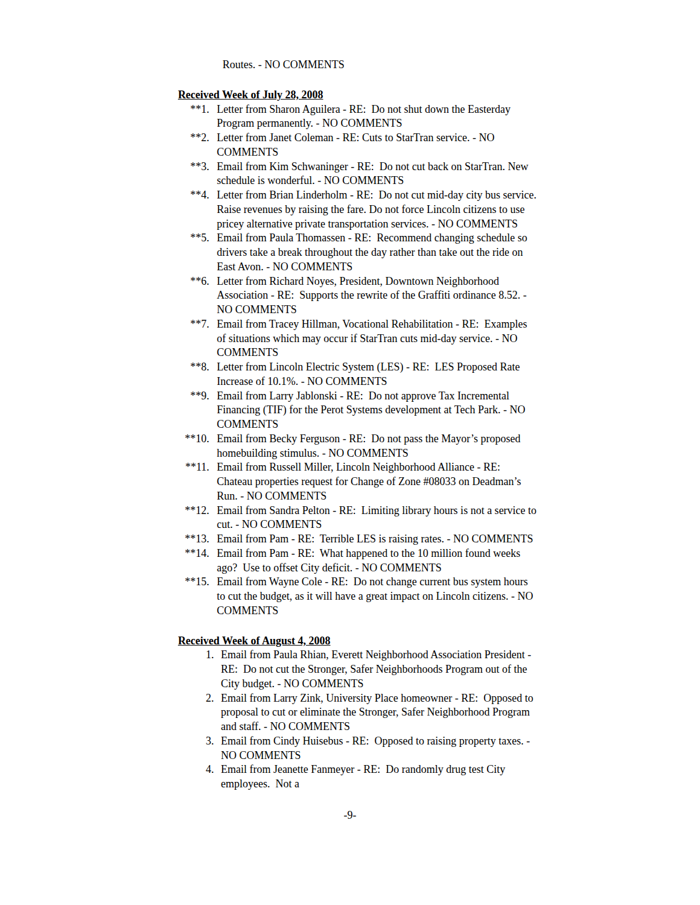Routes. - NO COMMENTS
Received Week of July 28, 2008
**1. Letter from Sharon Aguilera - RE: Do not shut down the Easterday Program permanently. - NO COMMENTS
**2. Letter from Janet Coleman - RE: Cuts to StarTran service. - NO COMMENTS
**3. Email from Kim Schwaninger - RE: Do not cut back on StarTran. New schedule is wonderful. - NO COMMENTS
**4. Letter from Brian Linderholm - RE: Do not cut mid-day city bus service. Raise revenues by raising the fare. Do not force Lincoln citizens to use pricey alternative private transportation services. - NO COMMENTS
**5. Email from Paula Thomassen - RE: Recommend changing schedule so drivers take a break throughout the day rather than take out the ride on East Avon. - NO COMMENTS
**6. Letter from Richard Noyes, President, Downtown Neighborhood Association - RE: Supports the rewrite of the Graffiti ordinance 8.52. - NO COMMENTS
**7. Email from Tracey Hillman, Vocational Rehabilitation - RE: Examples of situations which may occur if StarTran cuts mid-day service. - NO COMMENTS
**8. Letter from Lincoln Electric System (LES) - RE: LES Proposed Rate Increase of 10.1%. - NO COMMENTS
**9. Email from Larry Jablonski - RE: Do not approve Tax Incremental Financing (TIF) for the Perot Systems development at Tech Park. - NO COMMENTS
**10. Email from Becky Ferguson - RE: Do not pass the Mayor’s proposed homebuilding stimulus. - NO COMMENTS
**11. Email from Russell Miller, Lincoln Neighborhood Alliance - RE: Chateau properties request for Change of Zone #08033 on Deadman’s Run. - NO COMMENTS
**12. Email from Sandra Pelton - RE: Limiting library hours is not a service to cut. - NO COMMENTS
**13. Email from Pam - RE: Terrible LES is raising rates. - NO COMMENTS
**14. Email from Pam - RE: What happened to the 10 million found weeks ago? Use to offset City deficit. - NO COMMENTS
**15. Email from Wayne Cole - RE: Do not change current bus system hours to cut the budget, as it will have a great impact on Lincoln citizens. - NO COMMENTS
Received Week of August 4, 2008
1. Email from Paula Rhian, Everett Neighborhood Association President - RE: Do not cut the Stronger, Safer Neighborhoods Program out of the City budget. - NO COMMENTS
2. Email from Larry Zink, University Place homeowner - RE: Opposed to proposal to cut or eliminate the Stronger, Safer Neighborhood Program and staff. - NO COMMENTS
3. Email from Cindy Huisebus - RE: Opposed to raising property taxes. - NO COMMENTS
4. Email from Jeanette Fanmeyer - RE: Do randomly drug test City employees. Not a
-9-